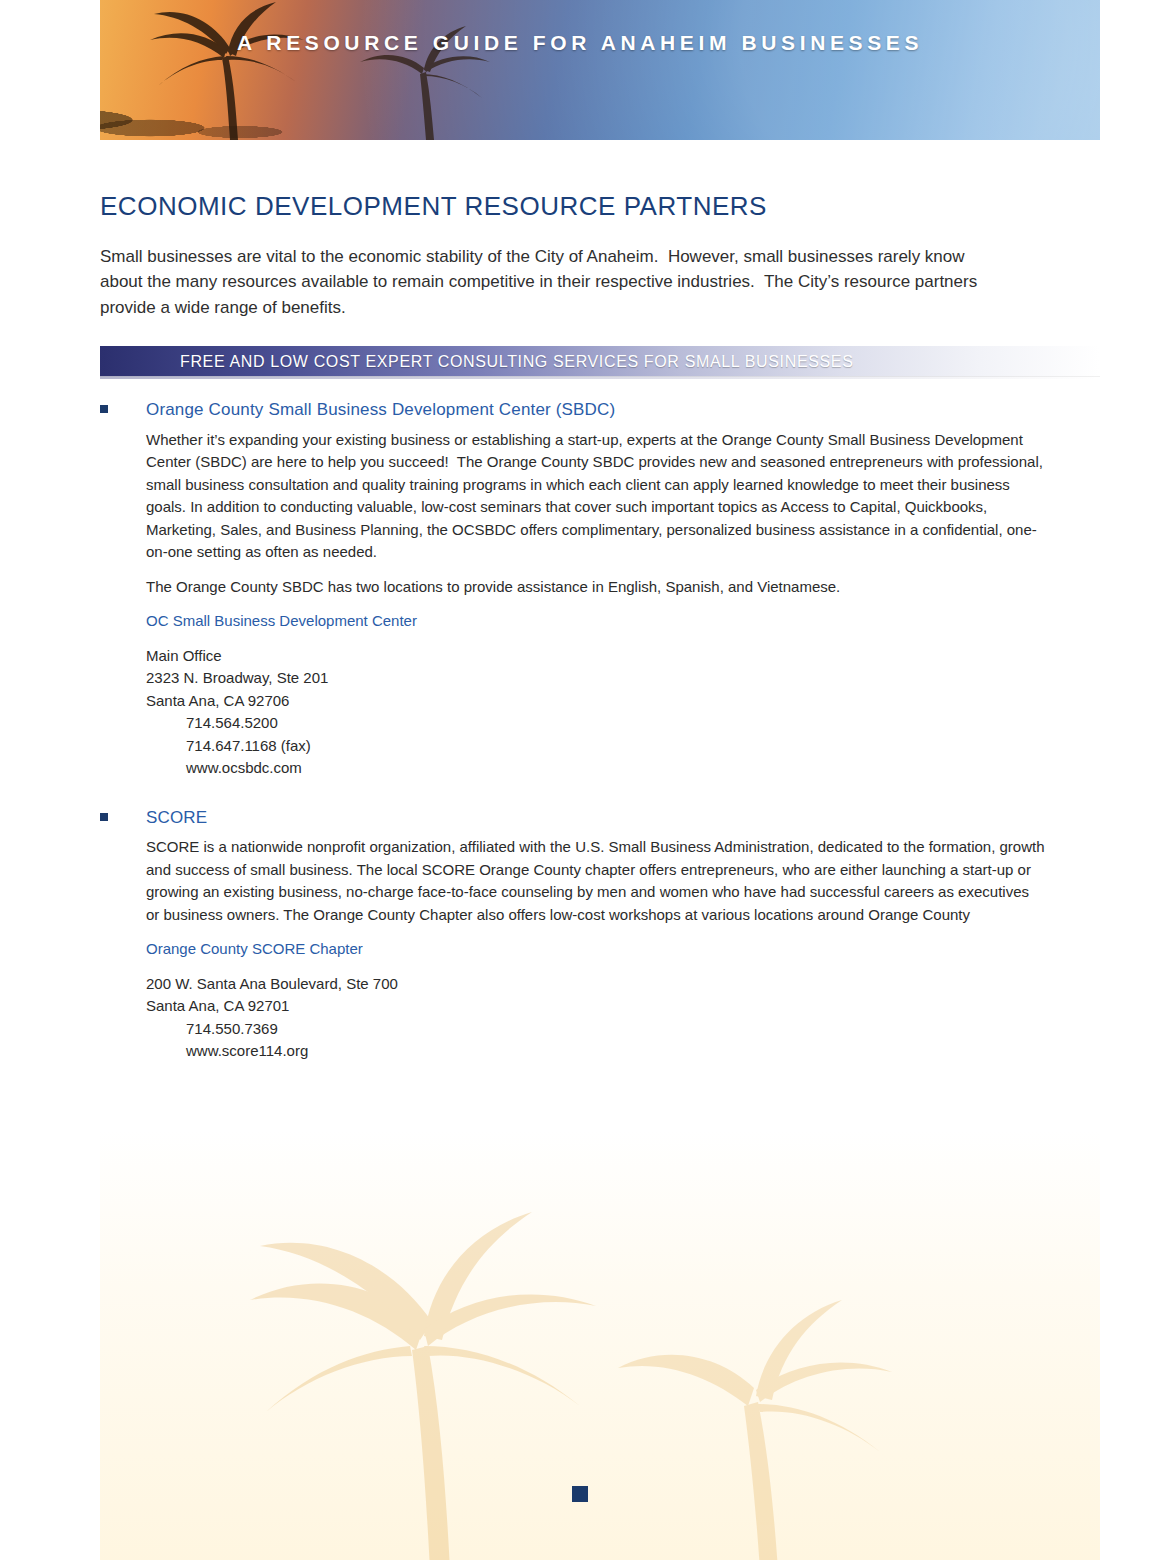A Resource Guide for Anaheim Businesses
ECONOMIC DEVELOPMENT RESOURCE PARTNERS
Small businesses are vital to the economic stability of the City of Anaheim. However, small businesses rarely know about the many resources available to remain competitive in their respective industries. The City’s resource partners provide a wide range of benefits.
FREE AND LOW COST EXPERT CONSULTING SERVICES FOR SMALL BUSINESSES
Orange County Small Business Development Center (SBDC)
Whether it’s expanding your existing business or establishing a start-up, experts at the Orange County Small Business Development Center (SBDC) are here to help you succeed! The Orange County SBDC provides new and seasoned entrepreneurs with professional, small business consultation and quality training programs in which each client can apply learned knowledge to meet their business goals. In addition to conducting valuable, low-cost seminars that cover such important topics as Access to Capital, Quickbooks, Marketing, Sales, and Business Planning, the OCSBDC offers complimentary, personalized business assistance in a confidential, one-on-one setting as often as needed.
The Orange County SBDC has two locations to provide assistance in English, Spanish, and Vietnamese.
OC Small Business Development Center
Main Office
2323 N. Broadway, Ste 201
Santa Ana, CA 92706 714.564.5200 714.647.1168 (fax) www.ocsbdc.com
SCORE
SCORE is a nationwide nonprofit organization, affiliated with the U.S. Small Business Administration, dedicated to the formation, growth and success of small business. The local SCORE Orange County chapter offers entrepreneurs, who are either launching a start-up or growing an existing business, no-charge face-to-face counseling by men and women who have had successful careers as executives or business owners. The Orange County Chapter also offers low-cost workshops at various locations around Orange County
Orange County SCORE Chapter
200 W. Santa Ana Boulevard, Ste 700
Santa Ana, CA 92701 714.550.7369 www.score114.org